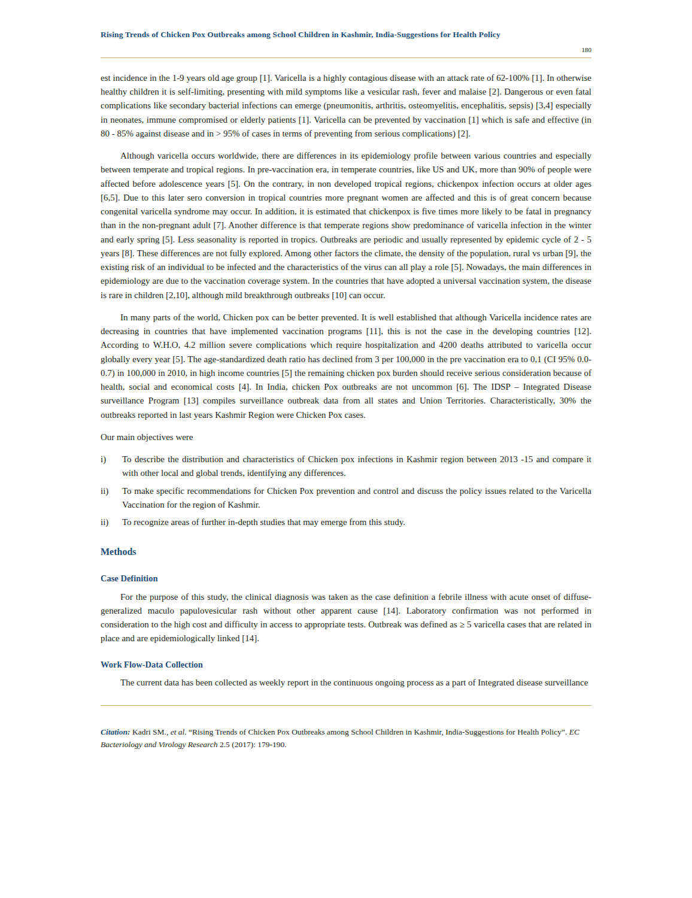Rising Trends of Chicken Pox Outbreaks among School Children in Kashmir, India-Suggestions for Health Policy
180
est incidence in the 1-9 years old age group [1]. Varicella is a highly contagious disease with an attack rate of 62-100% [1]. In otherwise healthy children it is self-limiting, presenting with mild symptoms like a vesicular rash, fever and malaise [2]. Dangerous or even fatal complications like secondary bacterial infections can emerge (pneumonitis, arthritis, osteomyelitis, encephalitis, sepsis) [3,4] especially in neonates, immune compromised or elderly patients [1]. Varicella can be prevented by vaccination [1] which is safe and effective (in 80 - 85% against disease and in > 95% of cases in terms of preventing from serious complications) [2].
Although varicella occurs worldwide, there are differences in its epidemiology profile between various countries and especially between temperate and tropical regions. In pre-vaccination era, in temperate countries, like US and UK, more than 90% of people were affected before adolescence years [5]. On the contrary, in non developed tropical regions, chickenpox infection occurs at older ages [6,5]. Due to this later sero conversion in tropical countries more pregnant women are affected and this is of great concern because congenital varicella syndrome may occur. In addition, it is estimated that chickenpox is five times more likely to be fatal in pregnancy than in the non-pregnant adult [7]. Another difference is that temperate regions show predominance of varicella infection in the winter and early spring [5]. Less seasonality is reported in tropics. Outbreaks are periodic and usually represented by epidemic cycle of 2 - 5 years [8]. These differences are not fully explored. Among other factors the climate, the density of the population, rural vs urban [9], the existing risk of an individual to be infected and the characteristics of the virus can all play a role [5]. Nowadays, the main differences in epidemiology are due to the vaccination coverage system. In the countries that have adopted a universal vaccination system, the disease is rare in children [2,10], although mild breakthrough outbreaks [10] can occur.
In many parts of the world, Chicken pox can be better prevented. It is well established that although Varicella incidence rates are decreasing in countries that have implemented vaccination programs [11], this is not the case in the developing countries [12]. According to W.H.O, 4.2 million severe complications which require hospitalization and 4200 deaths attributed to varicella occur globally every year [5]. The age-standardized death ratio has declined from 3 per 100,000 in the pre vaccination era to 0,1 (CI 95% 0.0-0.7) in 100,000 in 2010, in high income countries [5] the remaining chicken pox burden should receive serious consideration because of health, social and economical costs [4]. In India, chicken Pox outbreaks are not uncommon [6]. The IDSP – Integrated Disease surveillance Program [13] compiles surveillance outbreak data from all states and Union Territories. Characteristically, 30% the outbreaks reported in last years Kashmir Region were Chicken Pox cases.
Our main objectives were
i) To describe the distribution and characteristics of Chicken pox infections in Kashmir region between 2013 -15 and compare it with other local and global trends, identifying any differences.
ii) To make specific recommendations for Chicken Pox prevention and control and discuss the policy issues related to the Varicella Vaccination for the region of Kashmir.
ii) To recognize areas of further in-depth studies that may emerge from this study.
Methods
Case Definition
For the purpose of this study, the clinical diagnosis was taken as the case definition a febrile illness with acute onset of diffuse-generalized maculo papulovesicular rash without other apparent cause [14]. Laboratory confirmation was not performed in consideration to the high cost and difficulty in access to appropriate tests. Outbreak was defined as ≥ 5 varicella cases that are related in place and are epidemiologically linked [14].
Work Flow-Data Collection
The current data has been collected as weekly report in the continuous ongoing process as a part of Integrated disease surveillance
Citation: Kadri SM., et al. “Rising Trends of Chicken Pox Outbreaks among School Children in Kashmir, India-Suggestions for Health Policy”. EC Bacteriology and Virology Research 2.5 (2017): 179-190.